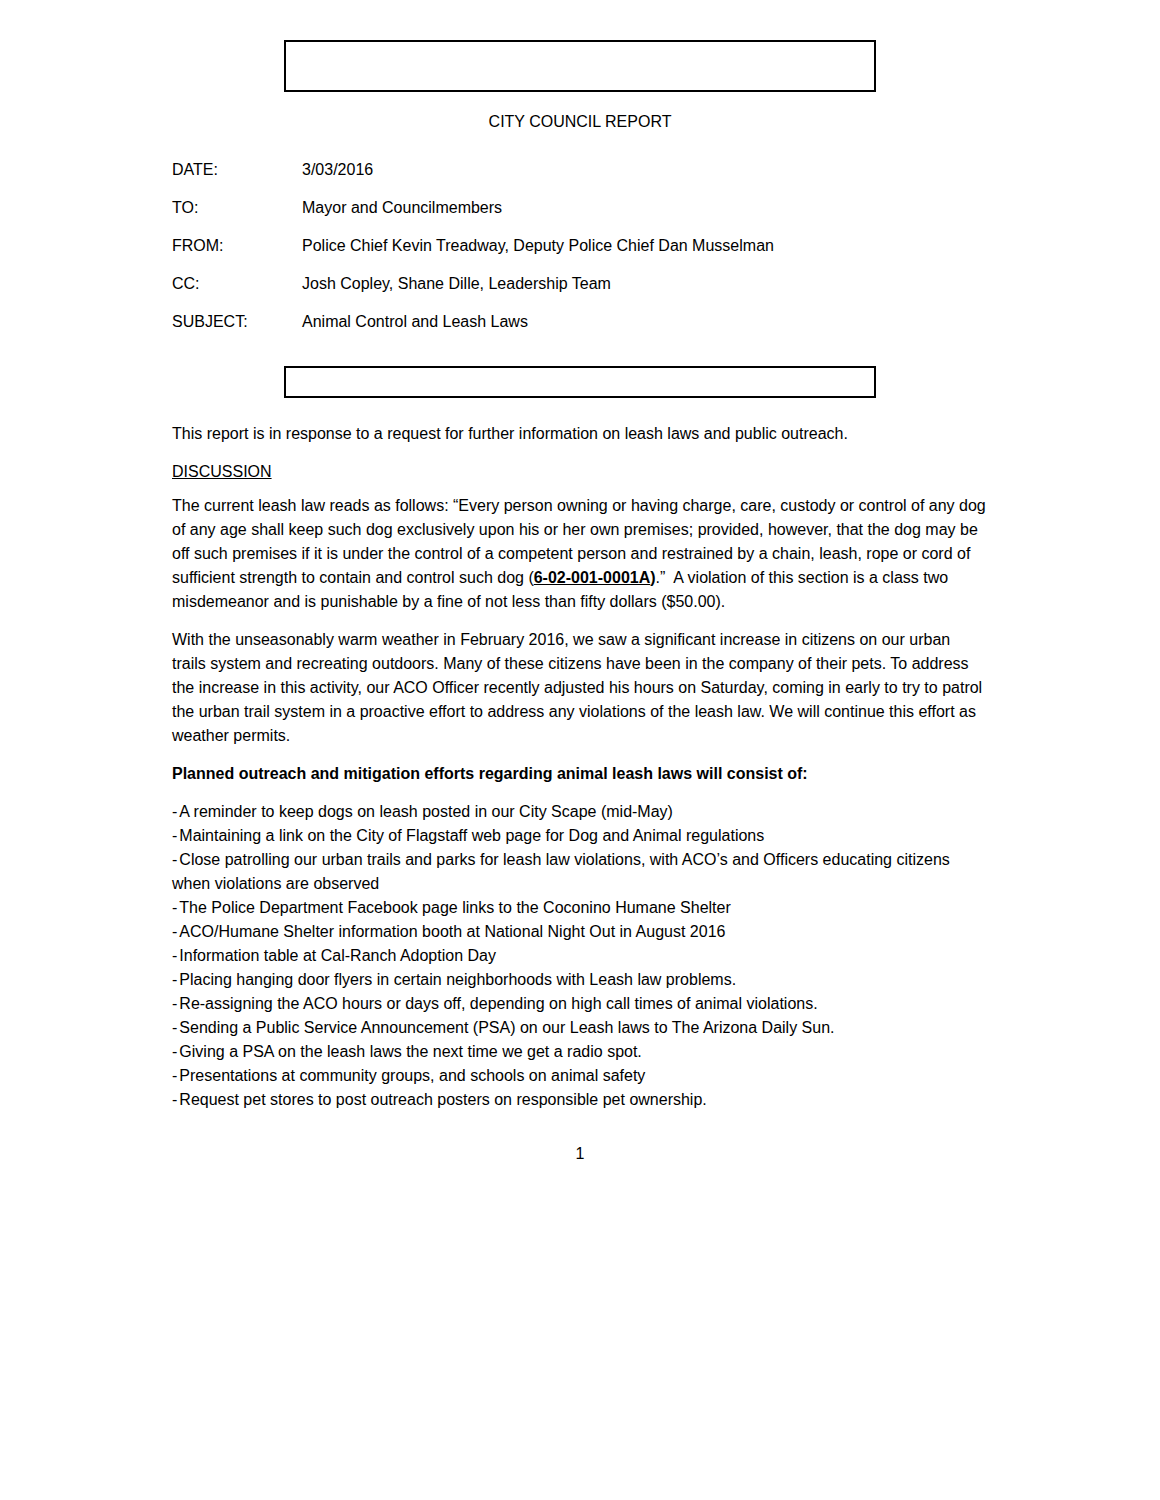CITY COUNCIL REPORT
| DATE: | 3/03/2016 |
| TO: | Mayor and Councilmembers |
| FROM: | Police Chief Kevin Treadway, Deputy Police Chief Dan Musselman |
| CC: | Josh Copley, Shane Dille, Leadership Team |
| SUBJECT: | Animal Control and Leash Laws |
This report is in response to a request for further information on leash laws and public outreach.
DISCUSSION
The current leash law reads as follows: “Every person owning or having charge, care, custody or control of any dog of any age shall keep such dog exclusively upon his or her own premises; provided, however, that the dog may be off such premises if it is under the control of a competent person and restrained by a chain, leash, rope or cord of sufficient strength to contain and control such dog (6-02-001-0001A).” A violation of this section is a class two misdemeanor and is punishable by a fine of not less than fifty dollars ($50.00).
With the unseasonably warm weather in February 2016, we saw a significant increase in citizens on our urban trails system and recreating outdoors. Many of these citizens have been in the company of their pets. To address the increase in this activity, our ACO Officer recently adjusted his hours on Saturday, coming in early to try to patrol the urban trail system in a proactive effort to address any violations of the leash law. We will continue this effort as weather permits.
Planned outreach and mitigation efforts regarding animal leash laws will consist of:
A reminder to keep dogs on leash posted in our City Scape (mid-May)
Maintaining a link on the City of Flagstaff web page for Dog and Animal regulations
Close patrolling our urban trails and parks for leash law violations, with ACO’s and Officers educating citizens when violations are observed
The Police Department Facebook page links to the Coconino Humane Shelter
ACO/Humane Shelter information booth at National Night Out in August 2016
Information table at Cal-Ranch Adoption Day
Placing hanging door flyers in certain neighborhoods with Leash law problems.
Re-assigning the ACO hours or days off, depending on high call times of animal violations.
Sending a Public Service Announcement (PSA) on our Leash laws to The Arizona Daily Sun.
Giving a PSA on the leash laws the next time we get a radio spot.
Presentations at community groups, and schools on animal safety
Request pet stores to post outreach posters on responsible pet ownership.
1